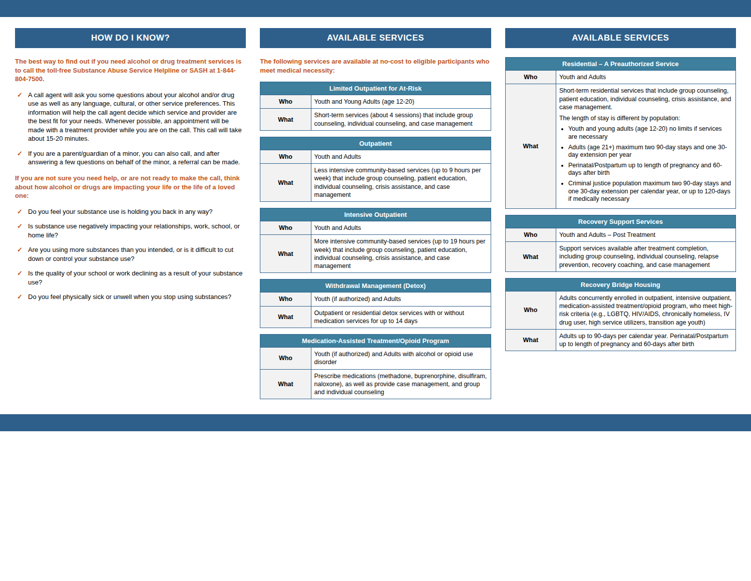HOW DO I KNOW?
The best way to find out if you need alcohol or drug treatment services is to call the toll-free Substance Abuse Service Helpline or SASH at 1-844-804-7500.
A call agent will ask you some questions about your alcohol and/or drug use as well as any language, cultural, or other service preferences. This information will help the call agent decide which service and provider are the best fit for your needs. Whenever possible, an appointment will be made with a treatment provider while you are on the call. This call will take about 15-20 minutes.
If you are a parent/guardian of a minor, you can also call, and after answering a few questions on behalf of the minor, a referral can be made.
If you are not sure you need help, or are not ready to make the call, think about how alcohol or drugs are impacting your life or the life of a loved one:
Do you feel your substance use is holding you back in any way?
Is substance use negatively impacting your relationships, work, school, or home life?
Are you using more substances than you intended, or is it difficult to cut down or control your substance use?
Is the quality of your school or work declining as a result of your substance use?
Do you feel physically sick or unwell when you stop using substances?
AVAILABLE SERVICES
The following services are available at no-cost to eligible participants who meet medical necessity:
Limited Outpatient for At-Risk
| Who | Youth and Young Adults (age 12-20) |
| What | Short-term services (about 4 sessions) that include group counseling, individual counseling, and case management |
Outpatient
| Who | Youth and Adults |
| What | Less intensive community-based services (up to 9 hours per week) that include group counseling, patient education, individual counseling, crisis assistance, and case management |
Intensive Outpatient
| Who | Youth and Adults |
| What | More intensive community-based services (up to 19 hours per week) that include group counseling, patient education, individual counseling, crisis assistance, and case management |
Withdrawal Management (Detox)
| Who | Youth (if authorized) and Adults |
| What | Outpatient or residential detox services with or without medication services for up to 14 days |
Medication-Assisted Treatment/Opioid Program
| Who | Youth (if authorized) and Adults with alcohol or opioid use disorder |
| What | Prescribe medications (methadone, buprenorphine, disulfiram, naloxone), as well as provide case management, and group and individual counseling |
AVAILABLE SERVICES
Residential – A Preauthorized Service
| Who | Youth and Adults |
| What | Short-term residential services that include group counseling, patient education, individual counseling, crisis assistance, and case management. The length of stay is different by population: Youth and young adults (age 12-20) no limits if services are necessary Adults (age 21+) maximum two 90-day stays and one 30-day extension per year Perinatal/Postpartum up to length of pregnancy and 60-days after birth Criminal justice population maximum two 90-day stays and one 30-day extension per calendar year, or up to 120-days if medically necessary |
Recovery Support Services
| Who | Youth and Adults – Post Treatment |
| What | Support services available after treatment completion, including group counseling, individual counseling, relapse prevention, recovery coaching, and case management |
Recovery Bridge Housing
| Who | Adults concurrently enrolled in outpatient, intensive outpatient, medication-assisted treatment/opioid program, who meet high-risk criteria (e.g., LGBTQ, HIV/AIDS, chronically homeless, IV drug user, high service utilizers, transition age youth) |
| What | Adults up to 90-days per calendar year. Perinatal/Postpartum up to length of pregnancy and 60-days after birth |